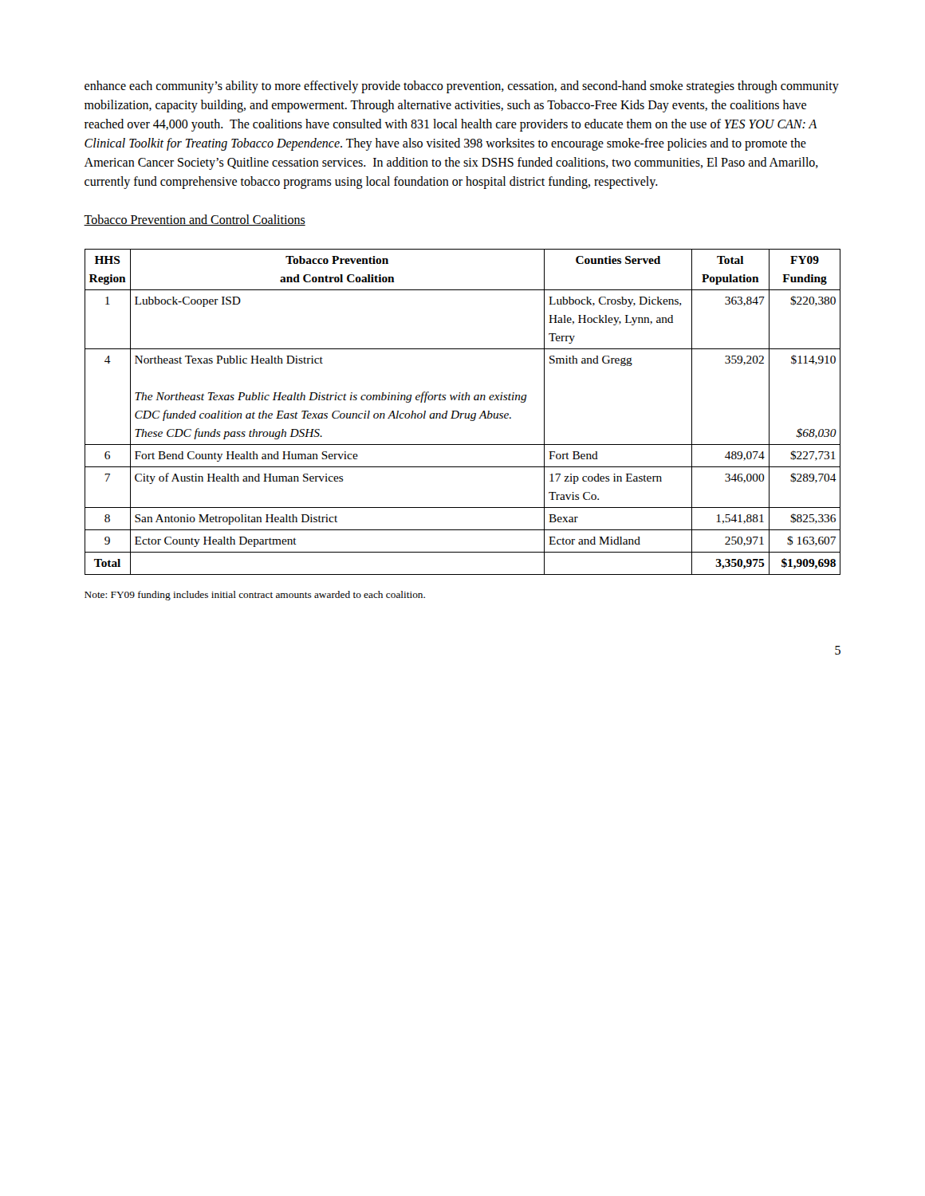enhance each community’s ability to more effectively provide tobacco prevention, cessation, and second-hand smoke strategies through community mobilization, capacity building, and empowerment. Through alternative activities, such as Tobacco-Free Kids Day events, the coalitions have reached over 44,000 youth. The coalitions have consulted with 831 local health care providers to educate them on the use of YES YOU CAN: A Clinical Toolkit for Treating Tobacco Dependence. They have also visited 398 worksites to encourage smoke-free policies and to promote the American Cancer Society’s Quitline cessation services. In addition to the six DSHS funded coalitions, two communities, El Paso and Amarillo, currently fund comprehensive tobacco programs using local foundation or hospital district funding, respectively.
Tobacco Prevention and Control Coalitions
| HHS Region | Tobacco Prevention and Control Coalition | Counties Served | Total Population | FY09 Funding |
| --- | --- | --- | --- | --- |
| 1 | Lubbock-Cooper ISD | Lubbock, Crosby, Dickens, Hale, Hockley, Lynn, and Terry | 363,847 | $220,380 |
| 4 | Northeast Texas Public Health District The Northeast Texas Public Health District is combining efforts with an existing CDC funded coalition at the East Texas Council on Alcohol and Drug Abuse. These CDC funds pass through DSHS. | Smith and Gregg | 359,202 | $114,910 $68,030 |
| 6 | Fort Bend County Health and Human Service | Fort Bend | 489,074 | $227,731 |
| 7 | City of Austin Health and Human Services | 17 zip codes in Eastern Travis Co. | 346,000 | $289,704 |
| 8 | San Antonio Metropolitan Health District | Bexar | 1,541,881 | $825,336 |
| 9 | Ector County Health Department | Ector and Midland | 250,971 | $ 163,607 |
| Total | | | 3,350,975 | $1,909,698 |
Note: FY09 funding includes initial contract amounts awarded to each coalition.
5